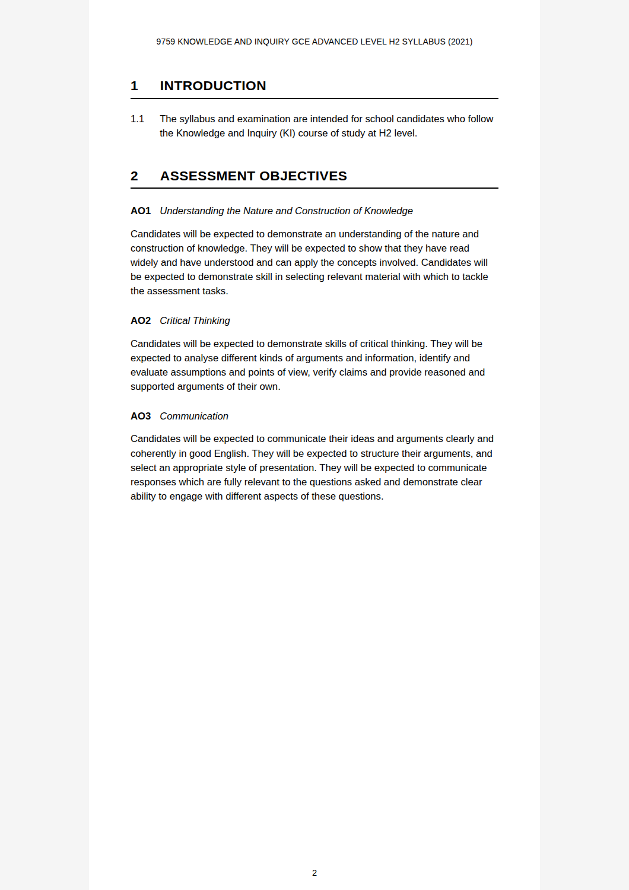9759 KNOWLEDGE AND INQUIRY GCE ADVANCED LEVEL H2 SYLLABUS (2021)
1 INTRODUCTION
1.1
The syllabus and examination are intended for school candidates who follow the Knowledge and Inquiry (KI) course of study at H2 level.
2 ASSESSMENT OBJECTIVES
AO1 Understanding the Nature and Construction of Knowledge
Candidates will be expected to demonstrate an understanding of the nature and construction of knowledge. They will be expected to show that they have read widely and have understood and can apply the concepts involved. Candidates will be expected to demonstrate skill in selecting relevant material with which to tackle the assessment tasks.
AO2 Critical Thinking
Candidates will be expected to demonstrate skills of critical thinking. They will be expected to analyse different kinds of arguments and information, identify and evaluate assumptions and points of view, verify claims and provide reasoned and supported arguments of their own.
AO3 Communication
Candidates will be expected to communicate their ideas and arguments clearly and coherently in good English. They will be expected to structure their arguments, and select an appropriate style of presentation. They will be expected to communicate responses which are fully relevant to the questions asked and demonstrate clear ability to engage with different aspects of these questions.
2